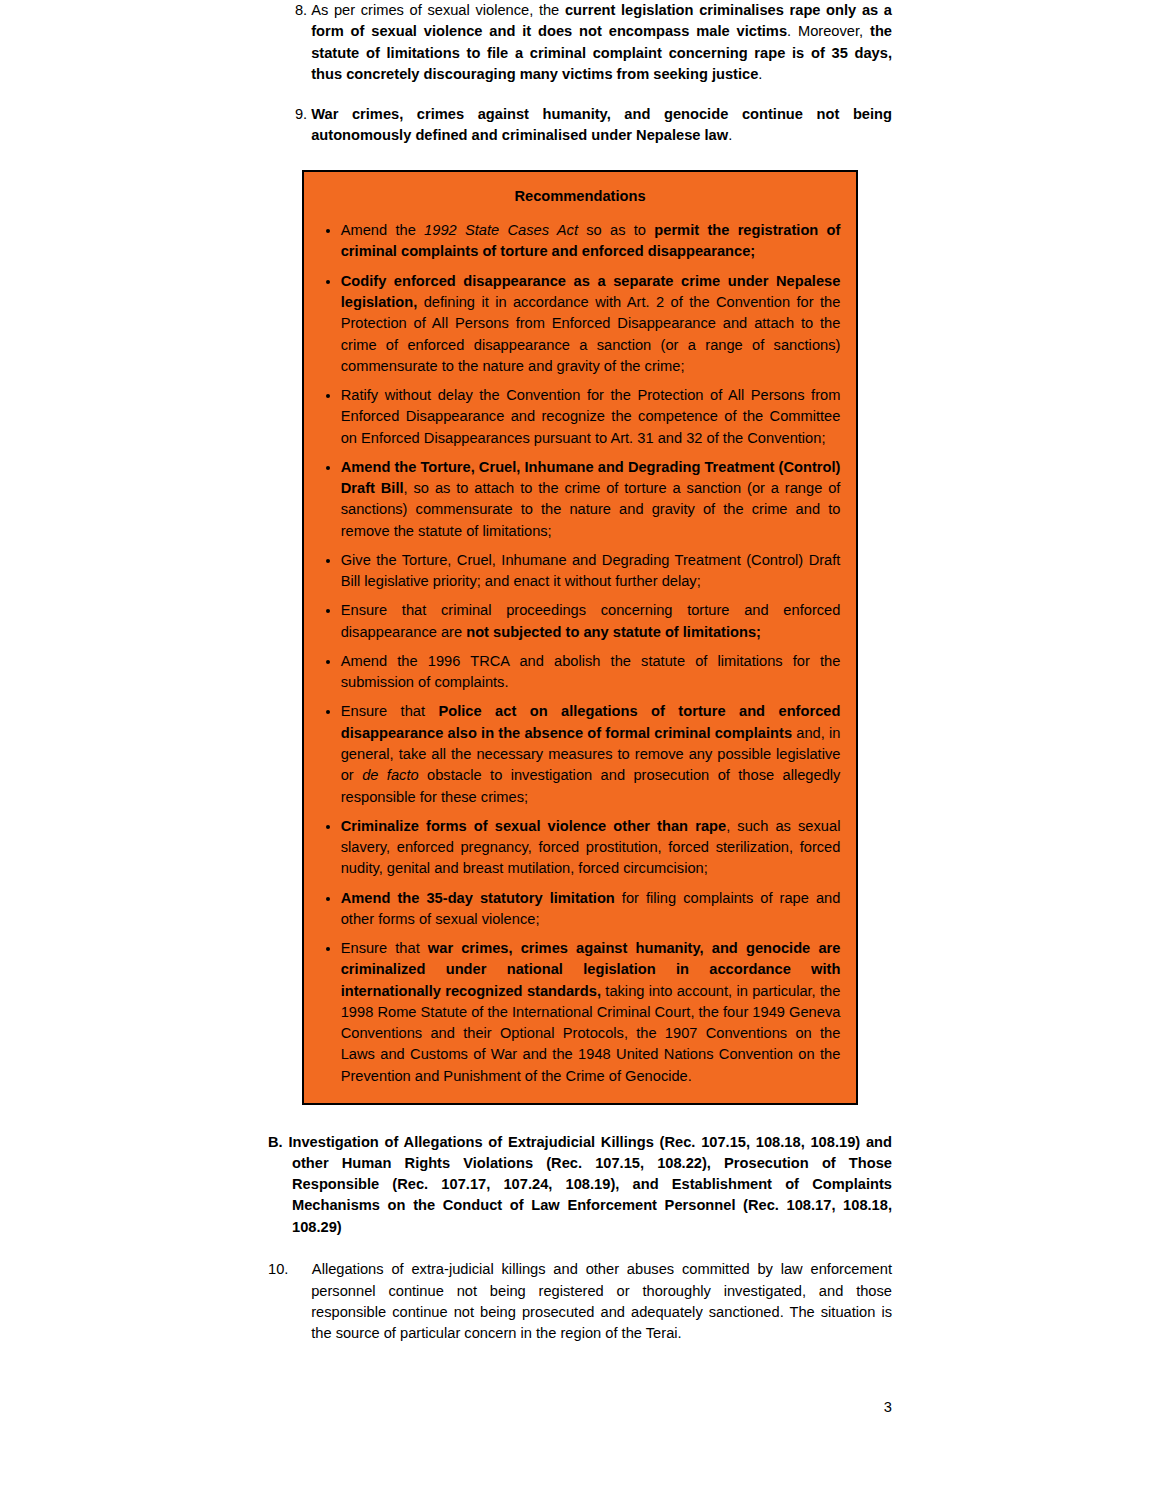As per crimes of sexual violence, the current legislation criminalises rape only as a form of sexual violence and it does not encompass male victims. Moreover, the statute of limitations to file a criminal complaint concerning rape is of 35 days, thus concretely discouraging many victims from seeking justice.
War crimes, crimes against humanity, and genocide continue not being autonomously defined and criminalised under Nepalese law.
Recommendations
Amend the 1992 State Cases Act so as to permit the registration of criminal complaints of torture and enforced disappearance;
Codify enforced disappearance as a separate crime under Nepalese legislation, defining it in accordance with Art. 2 of the Convention for the Protection of All Persons from Enforced Disappearance and attach to the crime of enforced disappearance a sanction (or a range of sanctions) commensurate to the nature and gravity of the crime;
Ratify without delay the Convention for the Protection of All Persons from Enforced Disappearance and recognize the competence of the Committee on Enforced Disappearances pursuant to Art. 31 and 32 of the Convention;
Amend the Torture, Cruel, Inhumane and Degrading Treatment (Control) Draft Bill, so as to attach to the crime of torture a sanction (or a range of sanctions) commensurate to the nature and gravity of the crime and to remove the statute of limitations;
Give the Torture, Cruel, Inhumane and Degrading Treatment (Control) Draft Bill legislative priority; and enact it without further delay;
Ensure that criminal proceedings concerning torture and enforced disappearance are not subjected to any statute of limitations;
Amend the 1996 TRCA and abolish the statute of limitations for the submission of complaints.
Ensure that Police act on allegations of torture and enforced disappearance also in the absence of formal criminal complaints and, in general, take all the necessary measures to remove any possible legislative or de facto obstacle to investigation and prosecution of those allegedly responsible for these crimes;
Criminalize forms of sexual violence other than rape, such as sexual slavery, enforced pregnancy, forced prostitution, forced sterilization, forced nudity, genital and breast mutilation, forced circumcision;
Amend the 35-day statutory limitation for filing complaints of rape and other forms of sexual violence;
Ensure that war crimes, crimes against humanity, and genocide are criminalized under national legislation in accordance with internationally recognized standards, taking into account, in particular, the 1998 Rome Statute of the International Criminal Court, the four 1949 Geneva Conventions and their Optional Protocols, the 1907 Conventions on the Laws and Customs of War and the 1948 United Nations Convention on the Prevention and Punishment of the Crime of Genocide.
B. Investigation of Allegations of Extrajudicial Killings (Rec. 107.15, 108.18, 108.19) and other Human Rights Violations (Rec. 107.15, 108.22), Prosecution of Those Responsible (Rec. 107.17, 107.24, 108.19), and Establishment of Complaints Mechanisms on the Conduct of Law Enforcement Personnel (Rec. 108.17, 108.18, 108.29)
10. Allegations of extra-judicial killings and other abuses committed by law enforcement personnel continue not being registered or thoroughly investigated, and those responsible continue not being prosecuted and adequately sanctioned. The situation is the source of particular concern in the region of the Terai.
3